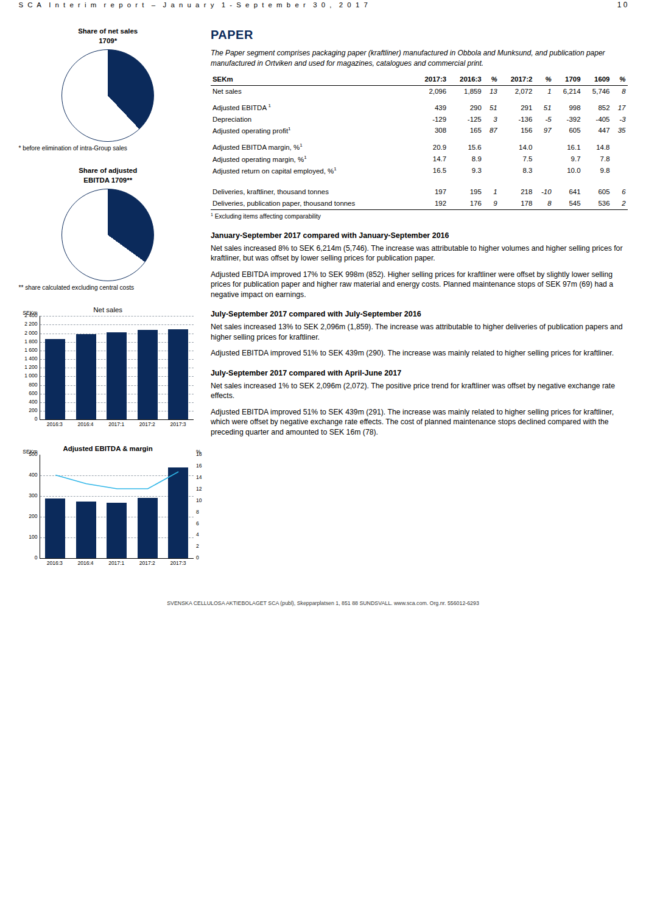S C A I n t e r i m r e p o r t – J a n u a r y 1 - S e p t e m b e r 3 0 , 2 0 1 7
1 0
Share of net sales
1709*
38%
* before elimination of intra-Group sales
Share of adjusted
EBITDA 1709**
35%
** share calculated excluding central costs
Net sales
SEKm 2 400 2 200 2 000 1 800 1 600 1 400 1 200 1 000 800 600 400 200 0
2016:32016:42017:12017:22017:3
Adjusted EBITDA & margin
SEKm 500 400 300 200 100 0
% 18 16 14 12 10 8 6 4 2 0
2016:32016:42017:12017:22017:3
PAPER
The Paper segment comprises packaging paper (kraftliner) manufactured in Obbola and Munksund, and publication paper manufactured in Ortviken and used for magazines, catalogues and commercial print.
| SEKm | 2017:3 | 2016:3 | % | 2017:2 | % | 1709 | 1609 | % |
| --- | --- | --- | --- | --- | --- | --- | --- | --- |
| Net sales | 2,096 | 1,859 | 13 | 2,072 | 1 | 6,214 | 5,746 | 8 |
| Adjusted EBITDA 1 | 439 | 290 | 51 | 291 | 51 | 998 | 852 | 17 |
| Depreciation | -129 | -125 | 3 | -136 | -5 | -392 | -405 | -3 |
| Adjusted operating profit 1 | 308 | 165 | 87 | 156 | 97 | 605 | 447 | 35 |
| Adjusted EBITDA margin, % 1 | 20.9 | 15.6 | | 14.0 | | 16.1 | 14.8 | |
| Adjusted operating margin, % 1 | 14.7 | 8.9 | | 7.5 | | 9.7 | 7.8 | |
| Adjusted return on capital employed, % 1 | 16.5 | 9.3 | | 8.3 | | 10.0 | 9.8 | |
| Deliveries, kraftliner, thousand tonnes | 197 | 195 | 1 | 218 | -10 | 641 | 605 | 6 |
| Deliveries, publication paper, thousand tonnes | 192 | 176 | 9 | 178 | 8 | 545 | 536 | 2 |
1 Excluding items affecting comparability
January-September 2017 compared with January-September 2016
Net sales increased 8% to SEK 6,214m (5,746). The increase was attributable to higher volumes and higher selling prices for kraftliner, but was offset by lower selling prices for publication paper.
Adjusted EBITDA improved 17% to SEK 998m (852). Higher selling prices for kraftliner were offset by slightly lower selling prices for publication paper and higher raw material and energy costs. Planned maintenance stops of SEK 97m (69) had a negative impact on earnings.
July-September 2017 compared with July-September 2016
Net sales increased 13% to SEK 2,096m (1,859). The increase was attributable to higher deliveries of publication papers and higher selling prices for kraftliner.
Adjusted EBITDA improved 51% to SEK 439m (290). The increase was mainly related to higher selling prices for kraftliner.
July-September 2017 compared with April-June 2017
Net sales increased 1% to SEK 2,096m (2,072). The positive price trend for kraftliner was offset by negative exchange rate effects.
Adjusted EBITDA improved 51% to SEK 439m (291). The increase was mainly related to higher selling prices for kraftliner, which were offset by negative exchange rate effects. The cost of planned maintenance stops declined compared with the preceding quarter and amounted to SEK 16m (78).
SVENSKA CELLULOSA AKTIEBOLAGET SCA (publ), Skepparplatsen 1, 851 88 SUNDSVALL. www.sca.com. Org.nr. 556012-6293